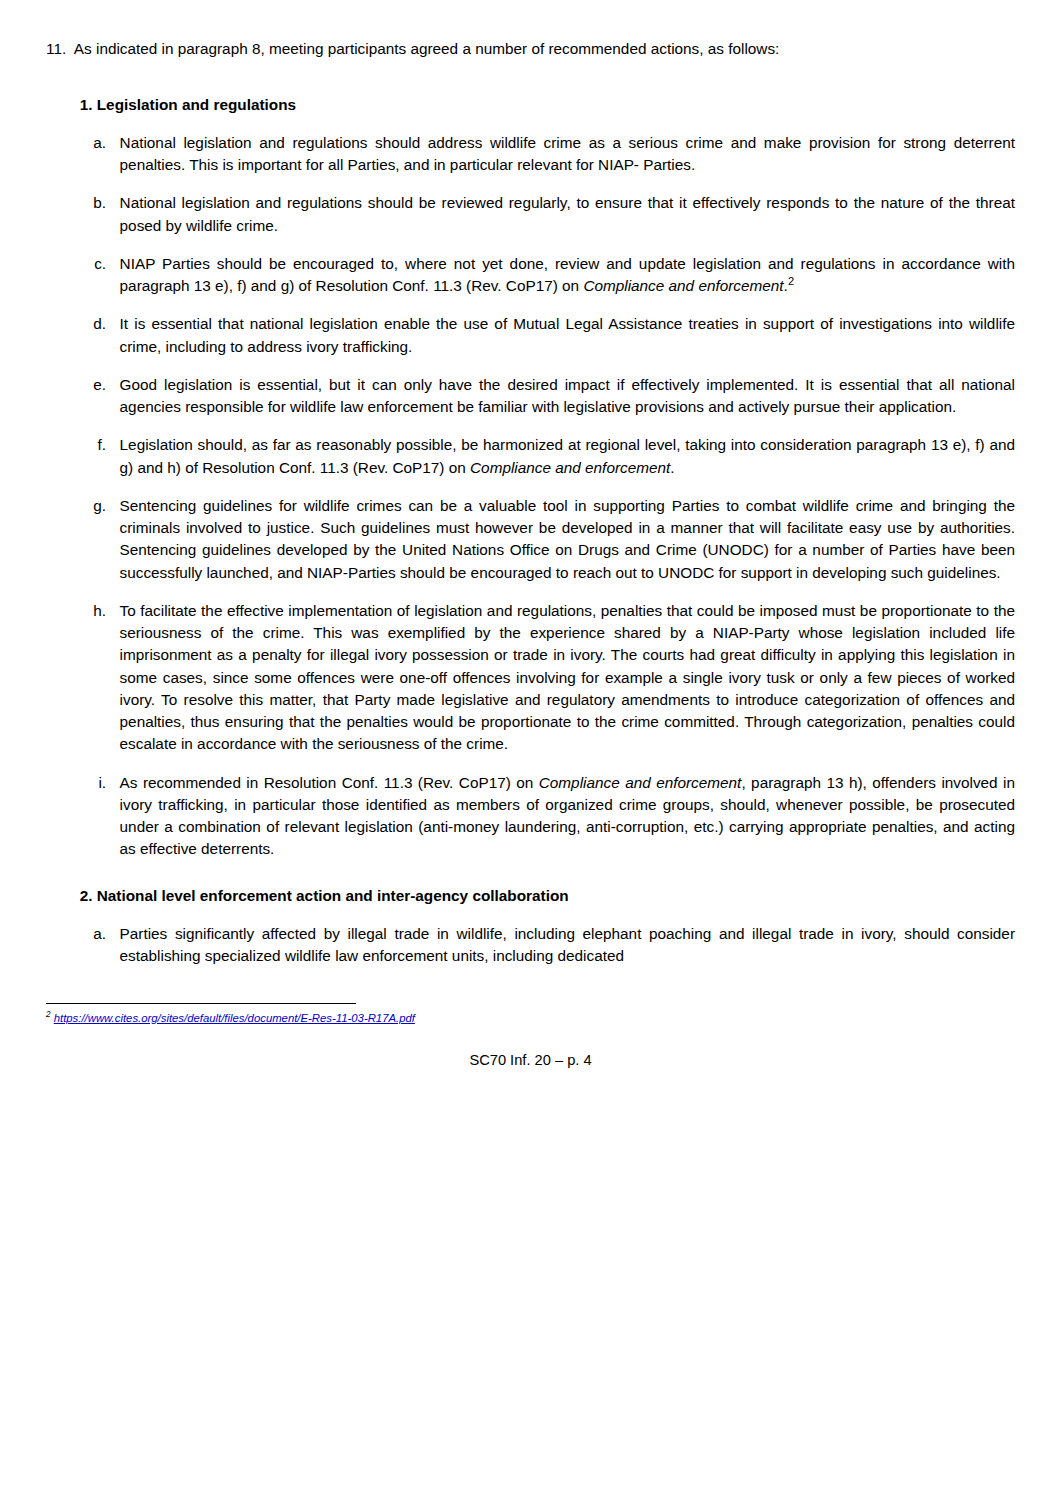11. As indicated in paragraph 8, meeting participants agreed a number of recommended actions, as follows:
1. Legislation and regulations
National legislation and regulations should address wildlife crime as a serious crime and make provision for strong deterrent penalties. This is important for all Parties, and in particular relevant for NIAP- Parties.
National legislation and regulations should be reviewed regularly, to ensure that it effectively responds to the nature of the threat posed by wildlife crime.
NIAP Parties should be encouraged to, where not yet done, review and update legislation and regulations in accordance with paragraph 13 e), f) and g) of Resolution Conf. 11.3 (Rev. CoP17) on Compliance and enforcement.2
It is essential that national legislation enable the use of Mutual Legal Assistance treaties in support of investigations into wildlife crime, including to address ivory trafficking.
Good legislation is essential, but it can only have the desired impact if effectively implemented. It is essential that all national agencies responsible for wildlife law enforcement be familiar with legislative provisions and actively pursue their application.
Legislation should, as far as reasonably possible, be harmonized at regional level, taking into consideration paragraph 13 e), f) and g) and h) of Resolution Conf. 11.3 (Rev. CoP17) on Compliance and enforcement.
Sentencing guidelines for wildlife crimes can be a valuable tool in supporting Parties to combat wildlife crime and bringing the criminals involved to justice. Such guidelines must however be developed in a manner that will facilitate easy use by authorities. Sentencing guidelines developed by the United Nations Office on Drugs and Crime (UNODC) for a number of Parties have been successfully launched, and NIAP-Parties should be encouraged to reach out to UNODC for support in developing such guidelines.
To facilitate the effective implementation of legislation and regulations, penalties that could be imposed must be proportionate to the seriousness of the crime. This was exemplified by the experience shared by a NIAP-Party whose legislation included life imprisonment as a penalty for illegal ivory possession or trade in ivory. The courts had great difficulty in applying this legislation in some cases, since some offences were one-off offences involving for example a single ivory tusk or only a few pieces of worked ivory. To resolve this matter, that Party made legislative and regulatory amendments to introduce categorization of offences and penalties, thus ensuring that the penalties would be proportionate to the crime committed. Through categorization, penalties could escalate in accordance with the seriousness of the crime.
As recommended in Resolution Conf. 11.3 (Rev. CoP17) on Compliance and enforcement, paragraph 13 h), offenders involved in ivory trafficking, in particular those identified as members of organized crime groups, should, whenever possible, be prosecuted under a combination of relevant legislation (anti-money laundering, anti-corruption, etc.) carrying appropriate penalties, and acting as effective deterrents.
2. National level enforcement action and inter-agency collaboration
Parties significantly affected by illegal trade in wildlife, including elephant poaching and illegal trade in ivory, should consider establishing specialized wildlife law enforcement units, including dedicated
2 https://www.cites.org/sites/default/files/document/E-Res-11-03-R17A.pdf
SC70 Inf. 20 – p. 4